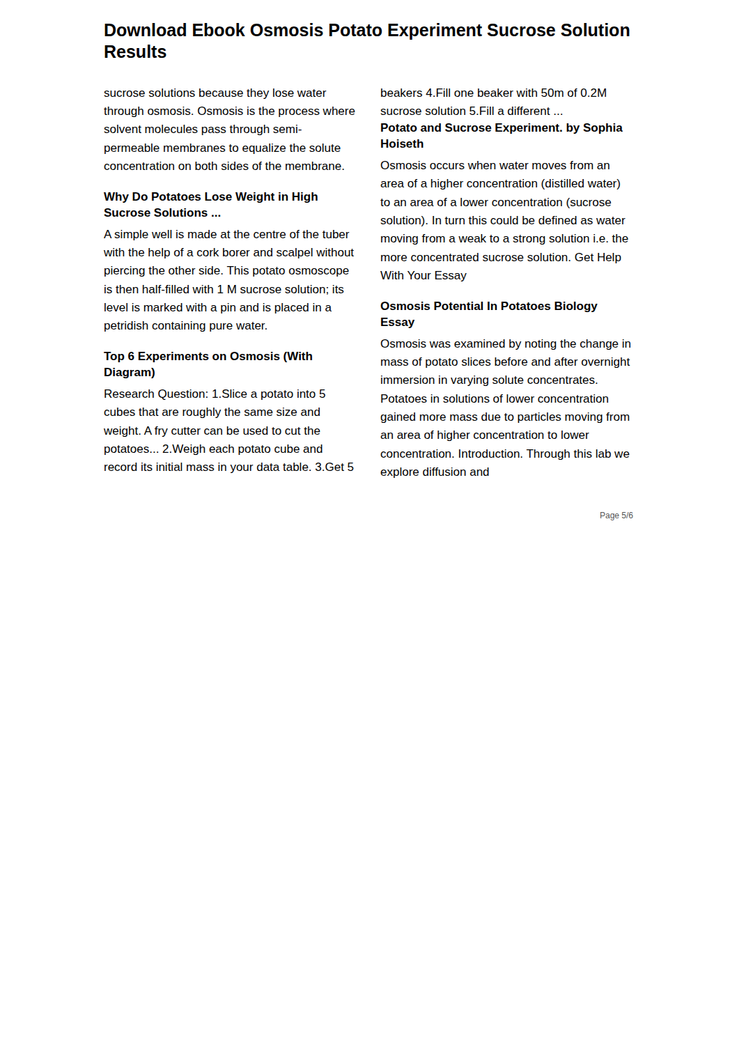Download Ebook Osmosis Potato Experiment Sucrose Solution Results
sucrose solutions because they lose water through osmosis. Osmosis is the process where solvent molecules pass through semi-permeable membranes to equalize the solute concentration on both sides of the membrane.
Why Do Potatoes Lose Weight in High Sucrose Solutions ...
A simple well is made at the centre of the tuber with the help of a cork borer and scalpel without piercing the other side. This potato osmoscope is then half-filled with 1 M sucrose solution; its level is marked with a pin and is placed in a petridish containing pure water.
Top 6 Experiments on Osmosis (With Diagram)
Research Question: 1.Slice a potato into 5 cubes that are roughly the same size and weight. A fry cutter can be used to cut the potatoes... 2.Weigh each potato cube and record its initial mass in your data table. 3.Get 5 beakers 4.Fill one beaker with 50m of 0.2M sucrose solution 5.Fill a different ...
Potato and Sucrose Experiment. by Sophia Hoiseth
Osmosis occurs when water moves from an area of a higher concentration (distilled water) to an area of a lower concentration (sucrose solution). In turn this could be defined as water moving from a weak to a strong solution i.e. the more concentrated sucrose solution. Get Help With Your Essay
Osmosis Potential In Potatoes Biology Essay
Osmosis was examined by noting the change in mass of potato slices before and after overnight immersion in varying solute concentrates. Potatoes in solutions of lower concentration gained more mass due to particles moving from an area of higher concentration to lower concentration. Introduction. Through this lab we explore diffusion and
Page 5/6